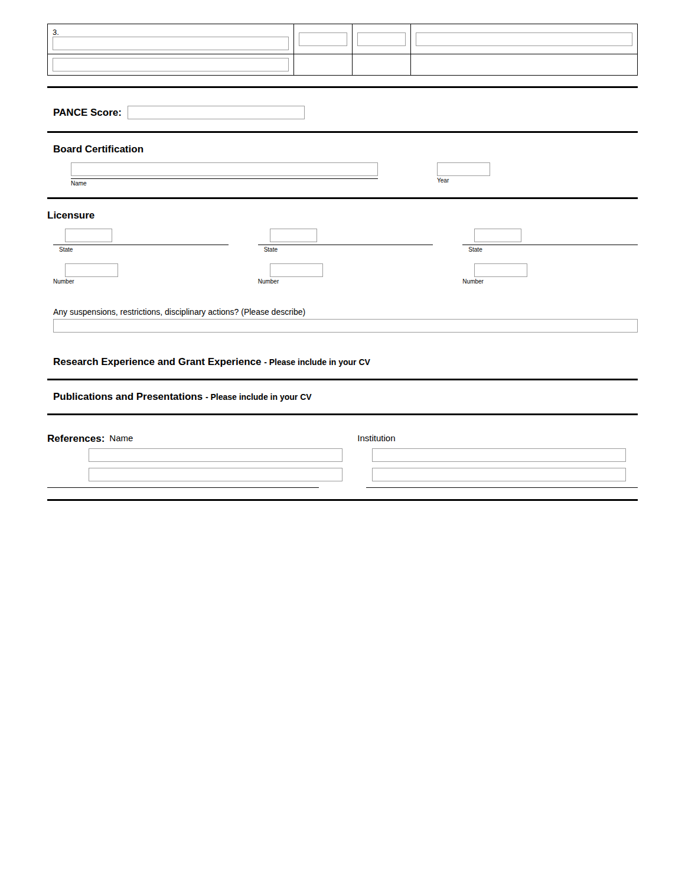| 3. | | | |
PANCE Score:
Board Certification
Name
Year
Licensure
State
Number
State
Number
State
Number
Any suspensions, restrictions, disciplinary actions? (Please describe)
Research Experience and Grant Experience - Please include in your CV
Publications and Presentations - Please include in your CV
References:
Name
Institution